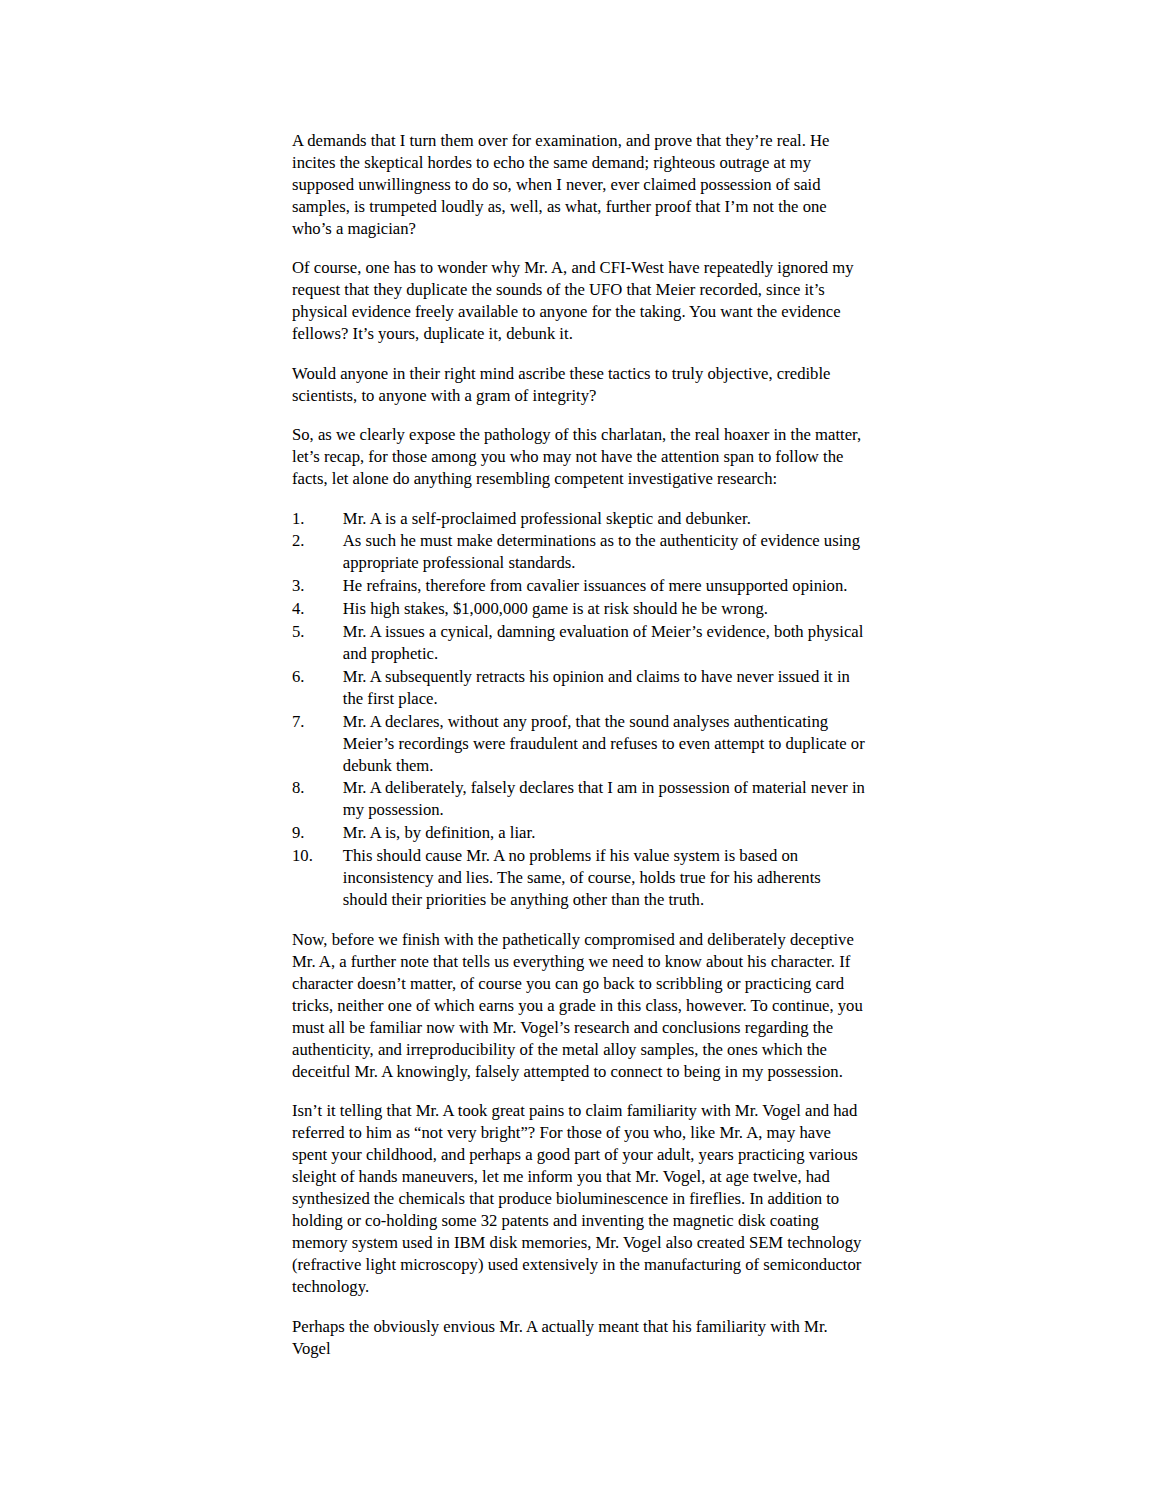A demands that I turn them over for examination, and prove that they’re real. He incites the skeptical hordes to echo the same demand; righteous outrage at my supposed unwillingness to do so, when I never, ever claimed possession of said samples, is trumpeted loudly as, well, as what, further proof that I’m not the one who’s a magician?
Of course, one has to wonder why Mr. A, and CFI-West have repeatedly ignored my request that they duplicate the sounds of the UFO that Meier recorded, since it’s physical evidence freely available to anyone for the taking. You want the evidence fellows? It’s yours, duplicate it, debunk it.
Would anyone in their right mind ascribe these tactics to truly objective, credible scientists, to anyone with a gram of integrity?
So, as we clearly expose the pathology of this charlatan, the real hoaxer in the matter, let’s recap, for those among you who may not have the attention span to follow the facts, let alone do anything resembling competent investigative research:
1. Mr. A is a self-proclaimed professional skeptic and debunker.
2. As such he must make determinations as to the authenticity of evidence using appropriate professional standards.
3. He refrains, therefore from cavalier issuances of mere unsupported opinion.
4. His high stakes, $1,000,000 game is at risk should he be wrong.
5. Mr. A issues a cynical, damning evaluation of Meier’s evidence, both physical and prophetic.
6. Mr. A subsequently retracts his opinion and claims to have never issued it in the first place.
7. Mr. A declares, without any proof, that the sound analyses authenticating Meier’s recordings were fraudulent and refuses to even attempt to duplicate or debunk them.
8. Mr. A deliberately, falsely declares that I am in possession of material never in my possession.
9. Mr. A is, by definition, a liar.
10. This should cause Mr. A no problems if his value system is based on inconsistency and lies. The same, of course, holds true for his adherents should their priorities be anything other than the truth.
Now, before we finish with the pathetically compromised and deliberately deceptive Mr. A, a further note that tells us everything we need to know about his character. If character doesn’t matter, of course you can go back to scribbling or practicing card tricks, neither one of which earns you a grade in this class, however. To continue, you must all be familiar now with Mr. Vogel’s research and conclusions regarding the authenticity, and irreproducibility of the metal alloy samples, the ones which the deceitful Mr. A knowingly, falsely attempted to connect to being in my possession.
Isn’t it telling that Mr. A took great pains to claim familiarity with Mr. Vogel and had referred to him as “not very bright”? For those of you who, like Mr. A, may have spent your childhood, and perhaps a good part of your adult, years practicing various sleight of hands maneuvers, let me inform you that Mr. Vogel, at age twelve, had synthesized the chemicals that produce bioluminescence in fireflies. In addition to holding or co-holding some 32 patents and inventing the magnetic disk coating memory system used in IBM disk memories, Mr. Vogel also created SEM technology (refractive light microscopy) used extensively in the manufacturing of semiconductor technology.
Perhaps the obviously envious Mr. A actually meant that his familiarity with Mr. Vogel